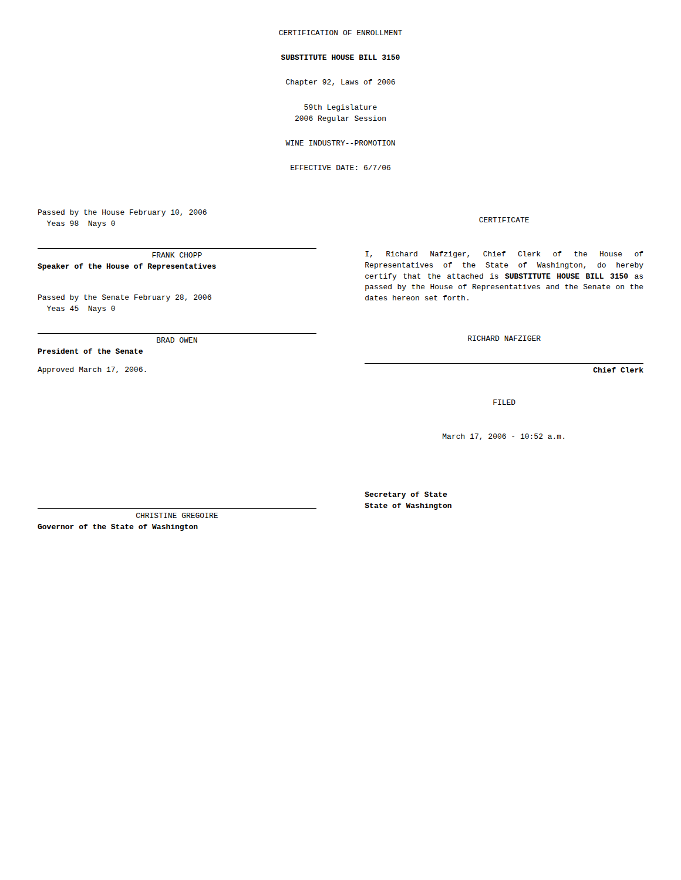CERTIFICATION OF ENROLLMENT
SUBSTITUTE HOUSE BILL 3150
Chapter 92, Laws of 2006
59th Legislature
2006 Regular Session
WINE INDUSTRY--PROMOTION
EFFECTIVE DATE: 6/7/06
Passed by the House February 10, 2006
Yeas 98 Nays 0
FRANK CHOPP
Speaker of the House of Representatives
Passed by the Senate February 28, 2006
Yeas 45 Nays 0
BRAD OWEN
President of the Senate
Approved March 17, 2006.
CERTIFICATE
I, Richard Nafziger, Chief Clerk of the House of Representatives of the State of Washington, do hereby certify that the attached is SUBSTITUTE HOUSE BILL 3150 as passed by the House of Representatives and the Senate on the dates hereon set forth.
RICHARD NAFZIGER
Chief Clerk
FILED
March 17, 2006 - 10:52 a.m.
CHRISTINE GREGOIRE
Governor of the State of Washington
Secretary of State
State of Washington